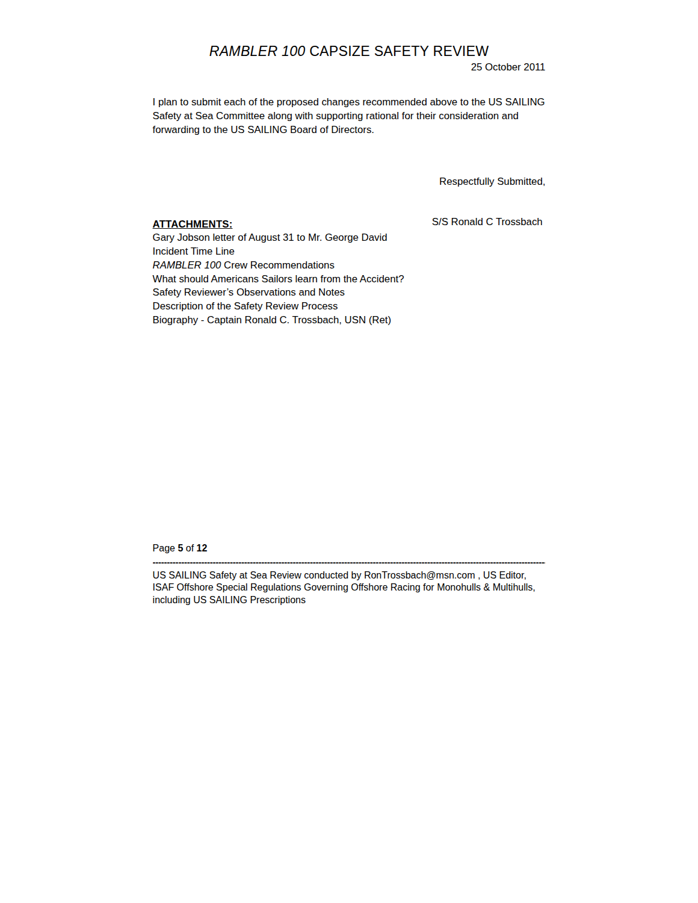RAMBLER 100 CAPSIZE SAFETY REVIEW
25 October 2011
I plan to submit each of the proposed changes recommended above to the US SAILING Safety at Sea Committee along with supporting rational for their consideration and forwarding to the US SAILING Board of Directors.
Respectfully Submitted,
S/S Ronald C Trossbach
ATTACHMENTS:
Gary Jobson letter of August 31 to Mr. George David
Incident Time Line
RAMBLER 100 Crew Recommendations
What should Americans Sailors learn from the Accident?
Safety Reviewer’s Observations and Notes
Description of the Safety Review Process
Biography - Captain Ronald C. Trossbach, USN (Ret)
Page 5 of 12
-------------------------------------------------------------------------------------------------------------------------------------------------
US SAILING Safety at Sea Review conducted by RonTrossbach@msn.com , US Editor, ISAF Offshore Special Regulations Governing Offshore Racing for Monohulls & Multihulls, including US SAILING Prescriptions